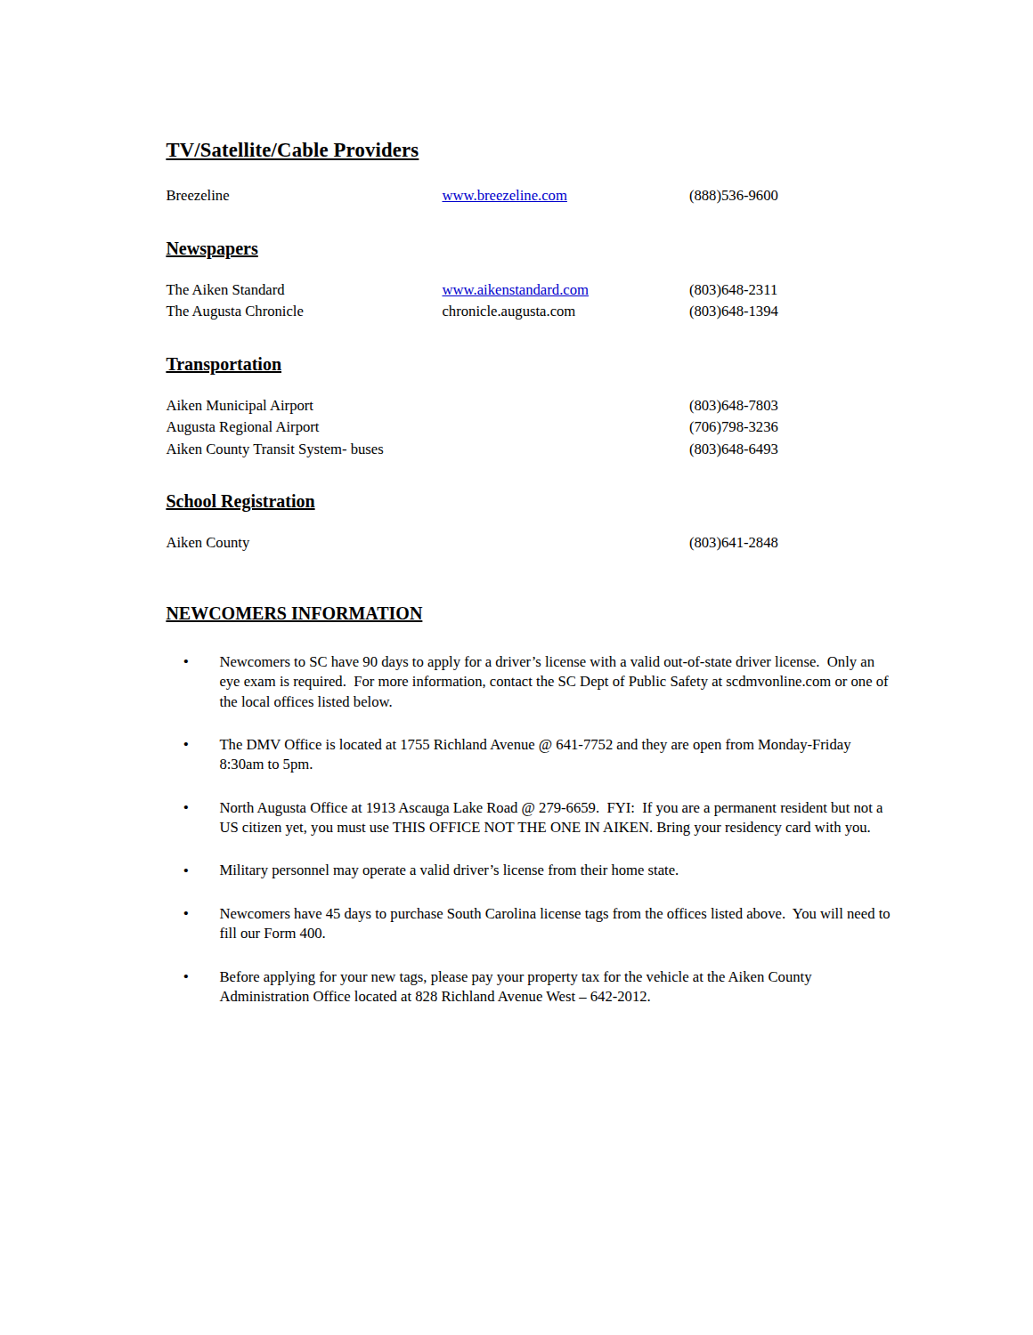TV/Satellite/Cable Providers
| Breezeline | www.breezeline.com | (888)536-9600 |
Newspapers
| The Aiken Standard | www.aikenstandard.com | (803)648-2311 |
| The Augusta Chronicle | chronicle.augusta.com | (803)648-1394 |
Transportation
| Aiken Municipal Airport | | (803)648-7803 |
| Augusta Regional Airport | | (706)798-3236 |
| Aiken County Transit System- buses | | (803)648-6493 |
School Registration
| Aiken County | | (803)641-2848 |
NEWCOMERS INFORMATION
Newcomers to SC have 90 days to apply for a driver’s license with a valid out-of-state driver license. Only an eye exam is required. For more information, contact the SC Dept of Public Safety at scdmvonline.com or one of the local offices listed below.
The DMV Office is located at 1755 Richland Avenue @ 641-7752 and they are open from Monday-Friday 8:30am to 5pm.
North Augusta Office at 1913 Ascauga Lake Road @ 279-6659. FYI: If you are a permanent resident but not a US citizen yet, you must use THIS OFFICE NOT THE ONE IN AIKEN. Bring your residency card with you.
Military personnel may operate a valid driver’s license from their home state.
Newcomers have 45 days to purchase South Carolina license tags from the offices listed above. You will need to fill our Form 400.
Before applying for your new tags, please pay your property tax for the vehicle at the Aiken County Administration Office located at 828 Richland Avenue West – 642-2012.